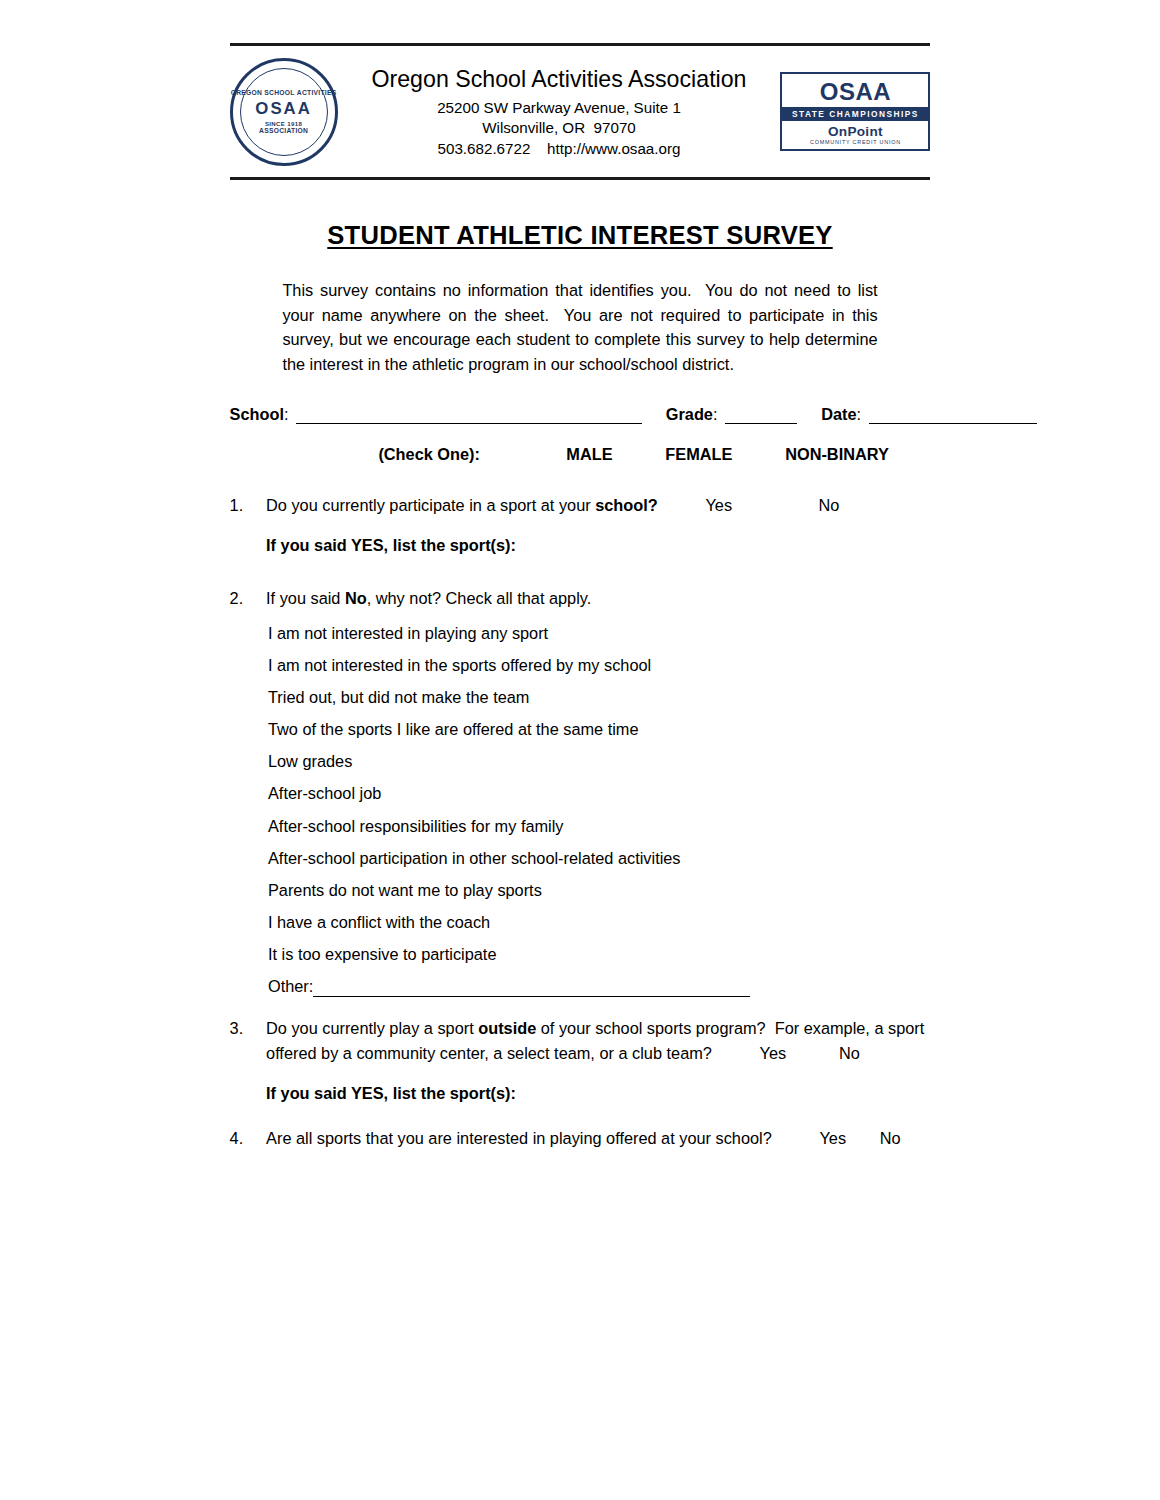OREGON SCHOOL ACTIVITIES
OSAA
SINCE 1918
ASSOCIATION
Oregon School Activities Association
25200 SW Parkway Avenue, Suite 1
Wilsonville, OR 97070
503.682.6722 http://www.osaa.org
OSAA
STATE CHAMPIONSHIPS
OnPoint
COMMUNITY CREDIT UNION
STUDENT ATHLETIC INTEREST SURVEY
This survey contains no information that identifies you. You do not need to list your name anywhere on the sheet. You are not required to participate in this survey, but we encourage each student to complete this survey to help determine the interest in the athletic program in our school/school district.
School:
Grade:
Date:
(Check One): MALE FEMALE NON-BINARY
Do you currently participate in a sport at your school? Yes No
If you said YES, list the sport(s):
If you said No, why not? Check all that apply.
I am not interested in playing any sport
I am not interested in the sports offered by my school
Tried out, but did not make the team
Two of the sports I like are offered at the same time
Low grades
After-school job
After-school responsibilities for my family
After-school participation in other school-related activities
Parents do not want me to play sports
I have a conflict with the coach
It is too expensive to participate
Other:
Do you currently play a sport outside of your school sports program? For example, a sport offered by a community center, a select team, or a club team? Yes No
If you said YES, list the sport(s):
Are all sports that you are interested in playing offered at your school? Yes No